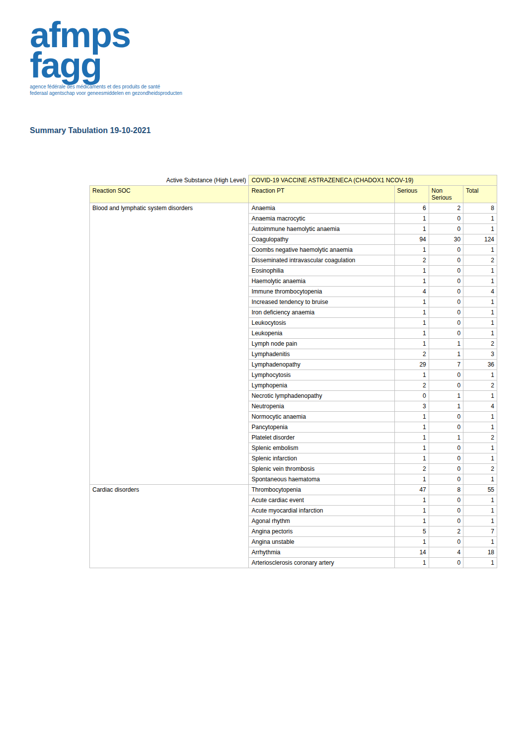afmps
fagg
agence fédérale des médicaments et des produits de santé
federaal agentschap voor geneesmiddelen en gezondheidsproducten
Summary Tabulation 19-10-2021
| Active Substance (High Level) | COVID-19 VACCINE ASTRAZENECA (CHADOX1 NCOV-19) |
| Reaction SOC | Reaction PT | Serious | Non Serious | Total |
| Blood and lymphatic system disorders | Anaemia | 6 | 2 | 8 |
| Anaemia macrocytic | 1 | 0 | 1 |
| Autoimmune haemolytic anaemia | 1 | 0 | 1 |
| Coagulopathy | 94 | 30 | 124 |
| Coombs negative haemolytic anaemia | 1 | 0 | 1 |
| Disseminated intravascular coagulation | 2 | 0 | 2 |
| Eosinophilia | 1 | 0 | 1 |
| Haemolytic anaemia | 1 | 0 | 1 |
| Immune thrombocytopenia | 4 | 0 | 4 |
| Increased tendency to bruise | 1 | 0 | 1 |
| Iron deficiency anaemia | 1 | 0 | 1 |
| Leukocytosis | 1 | 0 | 1 |
| Leukopenia | 1 | 0 | 1 |
| Lymph node pain | 1 | 1 | 2 |
| Lymphadenitis | 2 | 1 | 3 |
| Lymphadenopathy | 29 | 7 | 36 |
| Lymphocytosis | 1 | 0 | 1 |
| Lymphopenia | 2 | 0 | 2 |
| Necrotic lymphadenopathy | 0 | 1 | 1 |
| Neutropenia | 3 | 1 | 4 |
| Normocytic anaemia | 1 | 0 | 1 |
| Pancytopenia | 1 | 0 | 1 |
| Platelet disorder | 1 | 1 | 2 |
| Splenic embolism | 1 | 0 | 1 |
| Splenic infarction | 1 | 0 | 1 |
| Splenic vein thrombosis | 2 | 0 | 2 |
| Spontaneous haematoma | 1 | 0 | 1 |
| Cardiac disorders | Thrombocytopenia | 47 | 8 | 55 |
| Acute cardiac event | 1 | 0 | 1 |
| Acute myocardial infarction | 1 | 0 | 1 |
| Agonal rhythm | 1 | 0 | 1 |
| Angina pectoris | 5 | 2 | 7 |
| Angina unstable | 1 | 0 | 1 |
| Arrhythmia | 14 | 4 | 18 |
| Arteriosclerosis coronary artery | 1 | 0 | 1 |